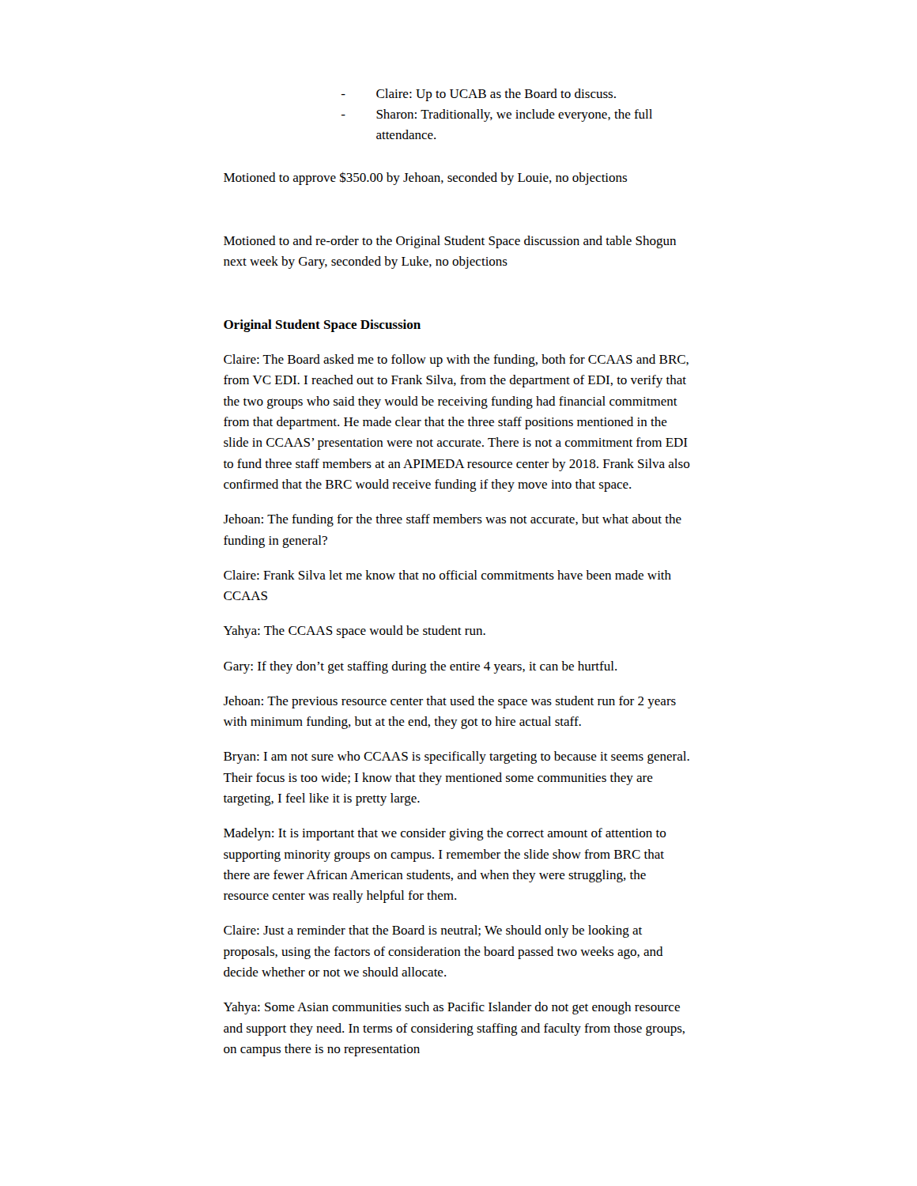Claire: Up to UCAB as the Board to discuss.
Sharon: Traditionally, we include everyone, the full attendance.
Motioned to approve $350.00 by Jehoan, seconded by Louie, no objections
Motioned to and re-order to the Original Student Space discussion and table Shogun next week by Gary, seconded by Luke, no objections
Original Student Space Discussion
Claire: The Board asked me to follow up with the funding, both for CCAAS and BRC, from VC EDI. I reached out to Frank Silva, from the department of EDI, to verify that the two groups who said they would be receiving funding had financial commitment from that department. He made clear that the three staff positions mentioned in the slide in CCAAS’ presentation were not accurate. There is not a commitment from EDI to fund three staff members at an APIMEDA resource center by 2018. Frank Silva also confirmed that the BRC would receive funding if they move into that space.
Jehoan: The funding for the three staff members was not accurate, but what about the funding in general?
Claire: Frank Silva let me know that no official commitments have been made with CCAAS
Yahya: The CCAAS space would be student run.
Gary: If they don’t get staffing during the entire 4 years, it can be hurtful.
Jehoan: The previous resource center that used the space was student run for 2 years with minimum funding, but at the end, they got to hire actual staff.
Bryan: I am not sure who CCAAS is specifically targeting to because it seems general. Their focus is too wide; I know that they mentioned some communities they are targeting, I feel like it is pretty large.
Madelyn: It is important that we consider giving the correct amount of attention to supporting minority groups on campus. I remember the slide show from BRC that there are fewer African American students, and when they were struggling, the resource center was really helpful for them.
Claire: Just a reminder that the Board is neutral; We should only be looking at proposals, using the factors of consideration the board passed two weeks ago, and decide whether or not we should allocate.
Yahya: Some Asian communities such as Pacific Islander do not get enough resource and support they need. In terms of considering staffing and faculty from those groups, on campus there is no representation